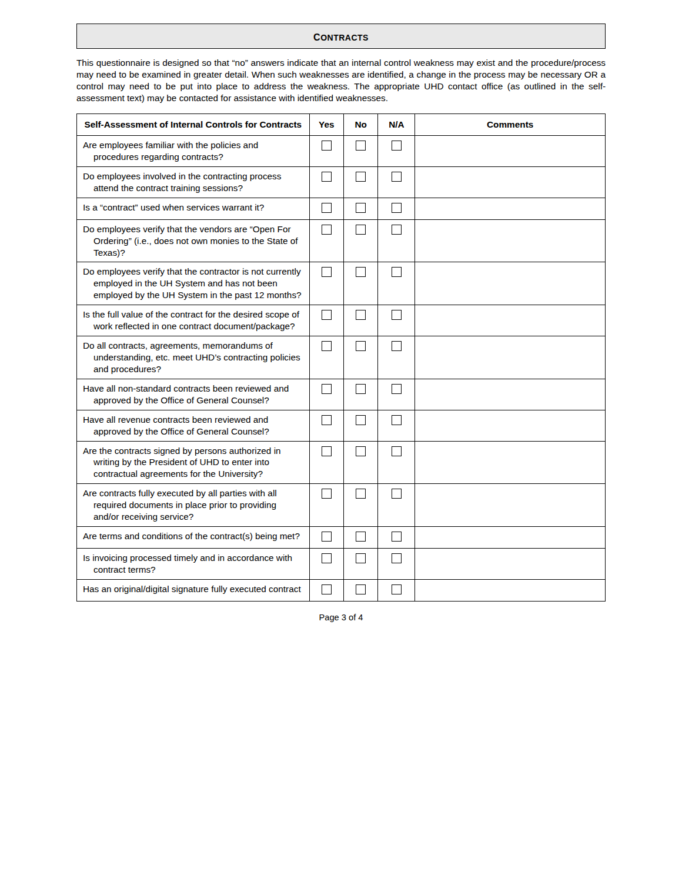Contracts
This questionnaire is designed so that “no” answers indicate that an internal control weakness may exist and the procedure/process may need to be examined in greater detail. When such weaknesses are identified, a change in the process may be necessary OR a control may need to be put into place to address the weakness. The appropriate UHD contact office (as outlined in the self-assessment text) may be contacted for assistance with identified weaknesses.
| Self-Assessment of Internal Controls for Contracts | Yes | No | N/A | Comments |
| --- | --- | --- | --- | --- |
| Are employees familiar with the policies and procedures regarding contracts? | | | | |
| Do employees involved in the contracting process attend the contract training sessions? | | | | |
| Is a “contract” used when services warrant it? | | | | |
| Do employees verify that the vendors are “Open For Ordering” (i.e., does not own monies to the State of Texas)? | | | | |
| Do employees verify that the contractor is not currently employed in the UH System and has not been employed by the UH System in the past 12 months? | | | | |
| Is the full value of the contract for the desired scope of work reflected in one contract document/package? | | | | |
| Do all contracts, agreements, memorandums of understanding, etc. meet UHD’s contracting policies and procedures? | | | | |
| Have all non-standard contracts been reviewed and approved by the Office of General Counsel? | | | | |
| Have all revenue contracts been reviewed and approved by the Office of General Counsel? | | | | |
| Are the contracts signed by persons authorized in writing by the President of UHD to enter into contractual agreements for the University? | | | | |
| Are contracts fully executed by all parties with all required documents in place prior to providing and/or receiving service? | | | | |
| Are terms and conditions of the contract(s) being met? | | | | |
| Is invoicing processed timely and in accordance with contract terms? | | | | |
| Has an original/digital signature fully executed contract | | | | |
Page 3 of 4